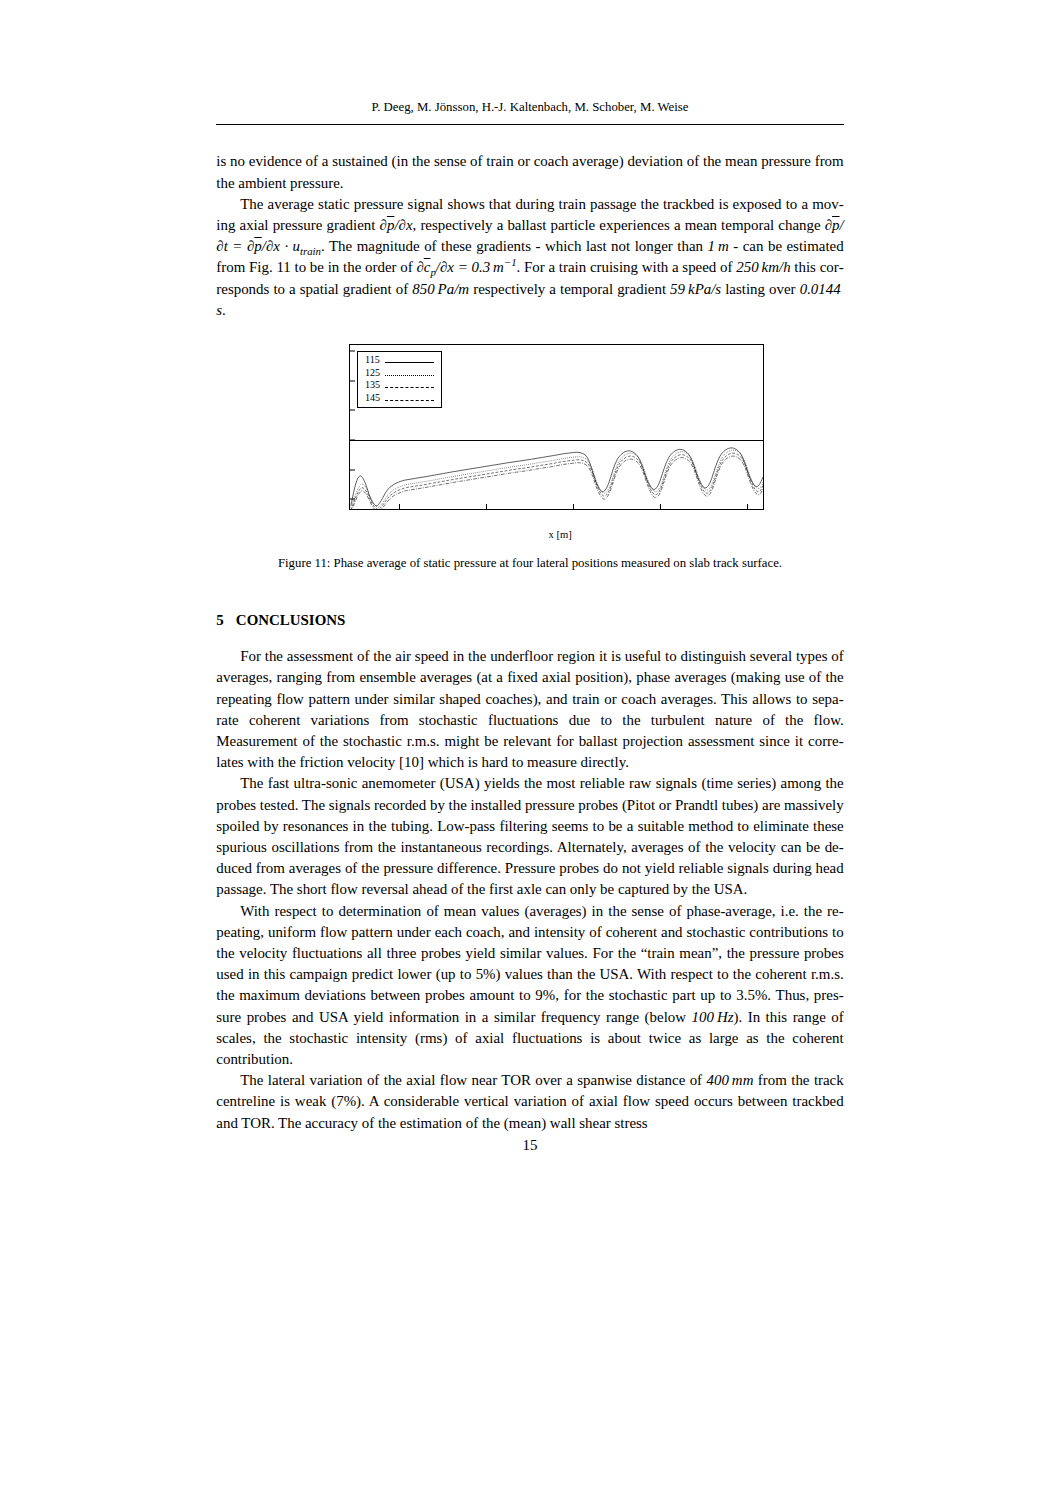P. Deeg, M. Jönsson, H.-J. Kaltenbach, M. Schober, M. Weise
is no evidence of a sustained (in the sense of train or coach average) deviation of the mean pressure from the ambient pressure.
The average static pressure signal shows that during train passage the trackbed is exposed to a moving axial pressure gradient ∂p/∂x, respectively a ballast particle experiences a mean temporal change ∂p/∂t = ∂p/∂x · utrain. The magnitude of these gradients - which last not longer than 1 m - can be estimated from Fig. 11 to be in the order of ∂cp/∂x = 0.3 m−1. For a train cruising with a speed of 250 km/h this corresponds to a spatial gradient of 850 Pa/m respectively a temporal gradient 59 kPa/s lasting over 0.0144 s.
cp,static
0.06
0.04
0.02
0
-0.02
-0.04
50
55
60
65
70
| 115 | |
| 125 | |
| 135 | |
| 145 | |
x [m]
Figure 11: Phase average of static pressure at four lateral positions measured on slab track surface.
5 CONCLUSIONS
For the assessment of the air speed in the underfloor region it is useful to distinguish several types of averages, ranging from ensemble averages (at a fixed axial position), phase averages (making use of the repeating flow pattern under similar shaped coaches), and train or coach averages. This allows to separate coherent variations from stochastic fluctuations due to the turbulent nature of the flow. Measurement of the stochastic r.m.s. might be relevant for ballast projection assessment since it correlates with the friction velocity [10] which is hard to measure directly.
The fast ultra-sonic anemometer (USA) yields the most reliable raw signals (time series) among the probes tested. The signals recorded by the installed pressure probes (Pitot or Prandtl tubes) are massively spoiled by resonances in the tubing. Low-pass filtering seems to be a suitable method to eliminate these spurious oscillations from the instantaneous recordings. Alternately, averages of the velocity can be deduced from averages of the pressure difference. Pressure probes do not yield reliable signals during head passage. The short flow reversal ahead of the first axle can only be captured by the USA.
With respect to determination of mean values (averages) in the sense of phase-average, i.e. the repeating, uniform flow pattern under each coach, and intensity of coherent and stochastic contributions to the velocity fluctuations all three probes yield similar values. For the “train mean”, the pressure probes used in this campaign predict lower (up to 5%) values than the USA. With respect to the coherent r.m.s. the maximum deviations between probes amount to 9%, for the stochastic part up to 3.5%. Thus, pressure probes and USA yield information in a similar frequency range (below 100 Hz). In this range of scales, the stochastic intensity (rms) of axial fluctuations is about twice as large as the coherent contribution.
The lateral variation of the axial flow near TOR over a spanwise distance of 400 mm from the track centreline is weak (7%). A considerable vertical variation of axial flow speed occurs between trackbed and TOR. The accuracy of the estimation of the (mean) wall shear stress
15